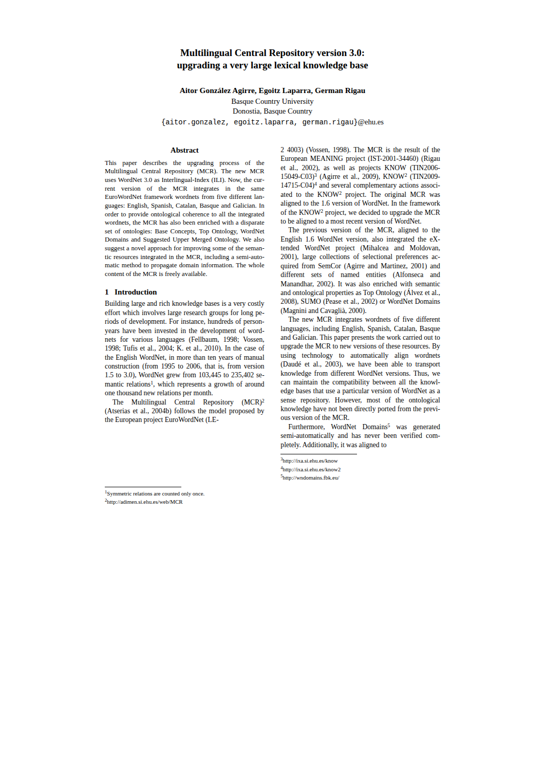Multilingual Central Repository version 3.0:
upgrading a very large lexical knowledge base
Aitor González Agirre, Egoitz Laparra, German Rigau
Basque Country University
Donostia, Basque Country
{aitor.gonzalez, egoitz.laparra, german.rigau}@ehu.es
Abstract
This paper describes the upgrading process of the Multilingual Central Repository (MCR). The new MCR uses WordNet 3.0 as Interlingual-Index (ILI). Now, the current version of the MCR integrates in the same EuroWordNet framework wordnets from five different languages: English, Spanish, Catalan, Basque and Galician. In order to provide ontological coherence to all the integrated wordnets, the MCR has also been enriched with a disparate set of ontologies: Base Concepts, Top Ontology, WordNet Domains and Suggested Upper Merged Ontology. We also suggest a novel approach for improving some of the semantic resources integrated in the MCR, including a semi-automatic method to propagate domain information. The whole content of the MCR is freely available.
1 Introduction
Building large and rich knowledge bases is a very costly effort which involves large research groups for long periods of development. For instance, hundreds of person-years have been invested in the development of wordnets for various languages (Fellbaum, 1998; Vossen, 1998; Tufis et al., 2004; K. et al., 2010). In the case of the English WordNet, in more than ten years of manual construction (from 1995 to 2006, that is, from version 1.5 to 3.0), WordNet grew from 103,445 to 235,402 semantic relations1, which represents a growth of around one thousand new relations per month.
The Multilingual Central Repository (MCR)2 (Atserias et al., 2004b) follows the model proposed by the European project EuroWordNet (LE-
2 4003) (Vossen, 1998). The MCR is the result of the European MEANING project (IST-2001-34460) (Rigau et al., 2002), as well as projects KNOW (TIN2006-15049-C03)3 (Agirre et al., 2009), KNOW2 (TIN2009-14715-C04)4 and several complementary actions associated to the KNOW2 project. The original MCR was aligned to the 1.6 version of WordNet. In the framework of the KNOW2 project, we decided to upgrade the MCR to be aligned to a most recent version of WordNet.
The previous version of the MCR, aligned to the English 1.6 WordNet version, also integrated the eXtended WordNet project (Mihalcea and Moldovan, 2001), large collections of selectional preferences acquired from SemCor (Agirre and Martinez, 2001) and different sets of named entities (Alfonseca and Manandhar, 2002). It was also enriched with semantic and ontological properties as Top Ontology (Álvez et al., 2008), SUMO (Pease et al., 2002) or WordNet Domains (Magnini and Cavaglià, 2000).
The new MCR integrates wordnets of five different languages, including English, Spanish, Catalan, Basque and Galician. This paper presents the work carried out to upgrade the MCR to new versions of these resources. By using technology to automatically align wordnets (Daudé et al., 2003), we have been able to transport knowledge from different WordNet versions. Thus, we can maintain the compatibility between all the knowledge bases that use a particular version of WordNet as a sense repository. However, most of the ontological knowledge have not been directly ported from the previous version of the MCR.
Furthermore, WordNet Domains5 was generated semi-automatically and has never been verified completely. Additionally, it was aligned to
3http://ixa.si.ehu.es/know
4http://ixa.si.ehu.es/know2
5http://wndomains.fbk.eu/
1 Symmetric relations are counted only once.
2http://adimen.si.ehu.es/web/MCR